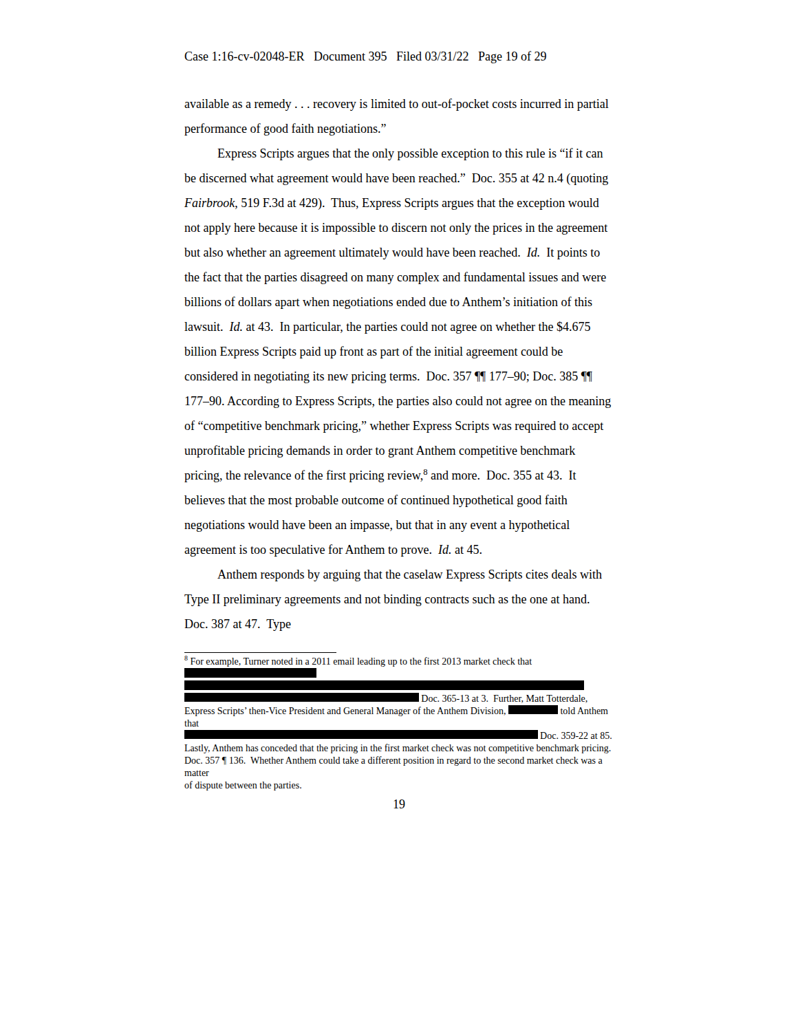Case 1:16-cv-02048-ER Document 395 Filed 03/31/22 Page 19 of 29
available as a remedy . . . recovery is limited to out-of-pocket costs incurred in partial performance of good faith negotiations.”
Express Scripts argues that the only possible exception to this rule is “if it can be discerned what agreement would have been reached.” Doc. 355 at 42 n.4 (quoting Fairbrook, 519 F.3d at 429). Thus, Express Scripts argues that the exception would not apply here because it is impossible to discern not only the prices in the agreement but also whether an agreement ultimately would have been reached. Id. It points to the fact that the parties disagreed on many complex and fundamental issues and were billions of dollars apart when negotiations ended due to Anthem’s initiation of this lawsuit. Id. at 43. In particular, the parties could not agree on whether the $4.675 billion Express Scripts paid up front as part of the initial agreement could be considered in negotiating its new pricing terms. Doc. 357 ¶¶ 177–90; Doc. 385 ¶¶ 177–90. According to Express Scripts, the parties also could not agree on the meaning of “competitive benchmark pricing,” whether Express Scripts was required to accept unprofitable pricing demands in order to grant Anthem competitive benchmark pricing, the relevance of the first pricing review,8 and more. Doc. 355 at 43. It believes that the most probable outcome of continued hypothetical good faith negotiations would have been an impasse, but that in any event a hypothetical agreement is too speculative for Anthem to prove. Id. at 45.
Anthem responds by arguing that the caselaw Express Scripts cites deals with Type II preliminary agreements and not binding contracts such as the one at hand. Doc. 387 at 47. Type
8 For example, Turner noted in a 2011 email leading up to the first 2013 market check that Doc. 365-13 at 3. Further, Matt Totterdale, Express Scripts’ then-Vice President and General Manager of the Anthem Division, told Anthem that Doc. 359-22 at 85. Lastly, Anthem has conceded that the pricing in the first market check was not competitive benchmark pricing. Doc. 357 ¶ 136. Whether Anthem could take a different position in regard to the second market check was a matter of dispute between the parties.
19